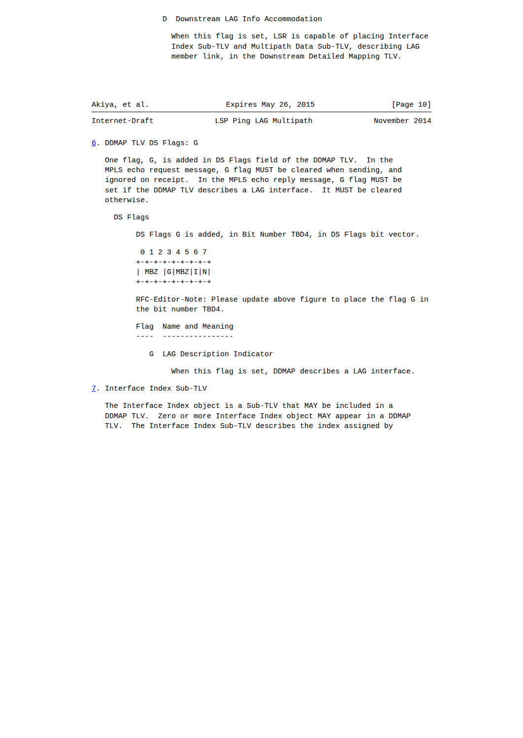D  Downstream LAG Info Accommodation
   When this flag is set, LSR is capable of placing Interface
   Index Sub-TLV and Multipath Data Sub-TLV, describing LAG
   member link, in the Downstream Detailed Mapping TLV.
Akiya, et al. Expires May 26, 2015[Page 10]
Internet-Draft LSP Ping LAG Multipath November 2014
6. DDMAP TLV DS Flags: G
   One flag, G, is added in DS Flags field of the DDMAP TLV.  In the
   MPLS echo request message, G flag MUST be cleared when sending, and
   ignored on receipt.  In the MPLS echo reply message, G flag MUST be
   set if the DDMAP TLV describes a LAG interface.  It MUST be cleared
   otherwise.
DS Flags
DS Flags G is added, in Bit Number TBD4, in DS Flags bit vector.
 0 1 2 3 4 5 6 7
+-+-+-+-+-+-+-+-+
| MBZ |G|MBZ|I|N|
+-+-+-+-+-+-+-+-+
RFC-Editor-Note: Please update above figure to place the flag G in
the bit number TBD4.
Flag  Name and Meaning
----  ----------------
   G  LAG Description Indicator
   When this flag is set, DDMAP describes a LAG interface.
7. Interface Index Sub-TLV
   The Interface Index object is a Sub-TLV that MAY be included in a
   DDMAP TLV.  Zero or more Interface Index object MAY appear in a DDMAP
   TLV.  The Interface Index Sub-TLV describes the index assigned by